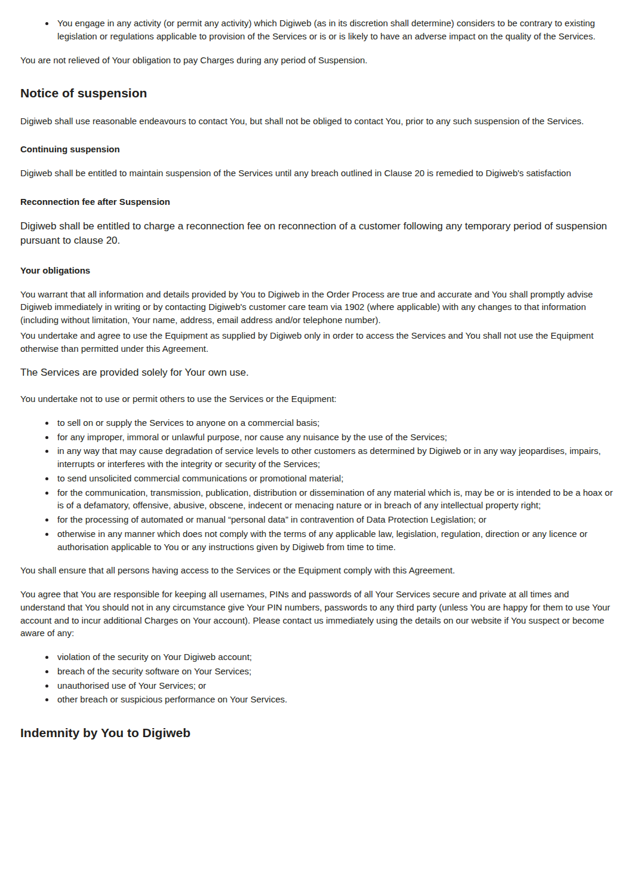You engage in any activity (or permit any activity) which Digiweb (as in its discretion shall determine) considers to be contrary to existing legislation or regulations applicable to provision of the Services or is or is likely to have an adverse impact on the quality of the Services.
You are not relieved of Your obligation to pay Charges during any period of Suspension.
Notice of suspension
Digiweb shall use reasonable endeavours to contact You, but shall not be obliged to contact You, prior to any such suspension of the Services.
Continuing suspension
Digiweb shall be entitled to maintain suspension of the Services until any breach outlined in Clause 20 is remedied to Digiweb's satisfaction
Reconnection fee after Suspension
Digiweb shall be entitled to charge a reconnection fee on reconnection of a customer following any temporary period of suspension pursuant to clause 20.
Your obligations
You warrant that all information and details provided by You to Digiweb in the Order Process are true and accurate and You shall promptly advise Digiweb immediately in writing or by contacting Digiweb's customer care team via 1902 (where applicable) with any changes to that information (including without limitation, Your name, address, email address and/or telephone number).
You undertake and agree to use the Equipment as supplied by Digiweb only in order to access the Services and You shall not use the Equipment otherwise than permitted under this Agreement.
The Services are provided solely for Your own use.
You undertake not to use or permit others to use the Services or the Equipment:
to sell on or supply the Services to anyone on a commercial basis;
for any improper, immoral or unlawful purpose, nor cause any nuisance by the use of the Services;
in any way that may cause degradation of service levels to other customers as determined by Digiweb or in any way jeopardises, impairs, interrupts or interferes with the integrity or security of the Services;
to send unsolicited commercial communications or promotional material;
for the communication, transmission, publication, distribution or dissemination of any material which is, may be or is intended to be a hoax or is of a defamatory, offensive, abusive, obscene, indecent or menacing nature or in breach of any intellectual property right;
for the processing of automated or manual “personal data” in contravention of Data Protection Legislation; or
otherwise in any manner which does not comply with the terms of any applicable law, legislation, regulation, direction or any licence or authorisation applicable to You or any instructions given by Digiweb from time to time.
You shall ensure that all persons having access to the Services or the Equipment comply with this Agreement.
You agree that You are responsible for keeping all usernames, PINs and passwords of all Your Services secure and private at all times and understand that You should not in any circumstance give Your PIN numbers, passwords to any third party (unless You are happy for them to use Your account and to incur additional Charges on Your account). Please contact us immediately using the details on our website if You suspect or become aware of any:
violation of the security on Your Digiweb account;
breach of the security software on Your Services;
unauthorised use of Your Services; or
other breach or suspicious performance on Your Services.
Indemnity by You to Digiweb